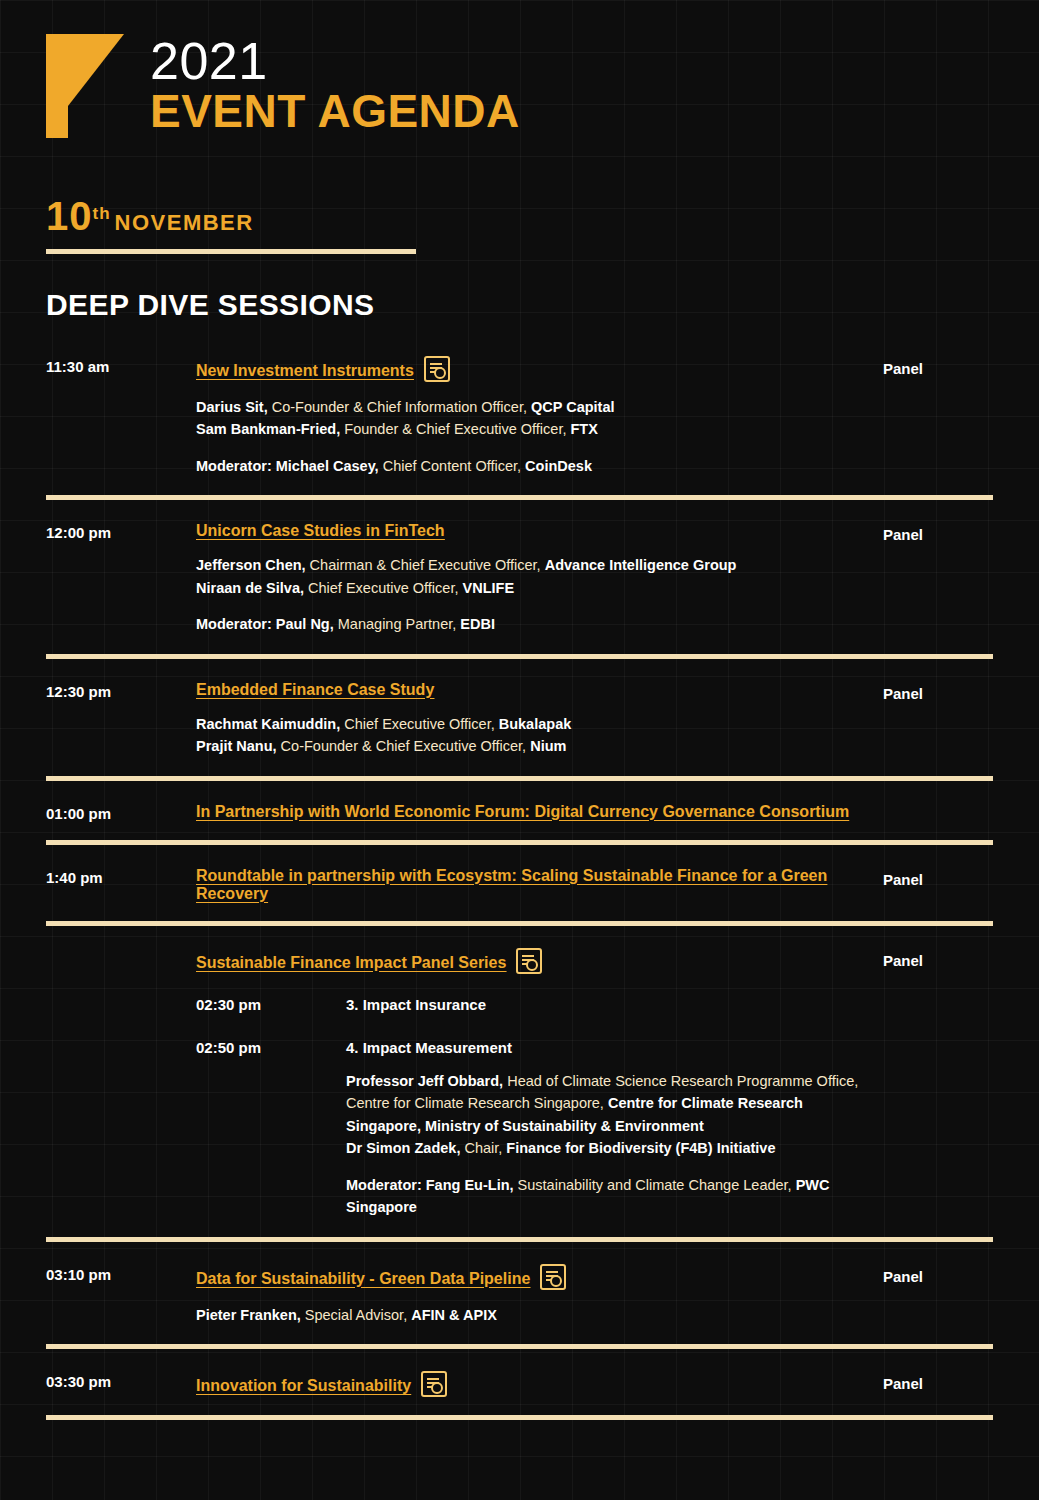2021 EVENT AGENDA
10thNOVEMBER
DEEP DIVE SESSIONS
| 11:30 am | New Investment Instruments Darius Sit, Co-Founder & Chief Information Officer, QCP Capital Sam Bankman-Fried, Founder & Chief Executive Officer, FTX Moderator: Michael Casey, Chief Content Officer, CoinDesk | Panel |
| 12:00 pm | Unicorn Case Studies in FinTech Jefferson Chen, Chairman & Chief Executive Officer, Advance Intelligence Group Niraan de Silva, Chief Executive Officer, VNLIFE Moderator: Paul Ng, Managing Partner, EDBI | Panel |
| 12:30 pm | Embedded Finance Case Study Rachmat Kaimuddin, Chief Executive Officer, Bukalapak Prajit Nanu, Co-Founder & Chief Executive Officer, Nium | Panel |
| 01:00 pm | In Partnership with World Economic Forum: Digital Currency Governance Consortium | |
| 1:40 pm | Roundtable in partnership with Ecosystm: Scaling Sustainable Finance for a Green Recovery | Panel |
| | Sustainable Finance Impact Panel Series 02:30 pm 3. Impact Insurance 02:50 pm 4. Impact Measurement Professor Jeff Obbard, Head of Climate Science Research Programme Office, Centre for Climate Research Singapore, Centre for Climate Research Singapore, Ministry of Sustainability & Environment Dr Simon Zadek, Chair, Finance for Biodiversity (F4B) Initiative Moderator: Fang Eu-Lin, Sustainability and Climate Change Leader, PWC Singapore | Panel |
| 03:10 pm | Data for Sustainability - Green Data Pipeline Pieter Franken, Special Advisor, AFIN & APIX | Panel |
| 03:30 pm | Innovation for Sustainability | Panel |